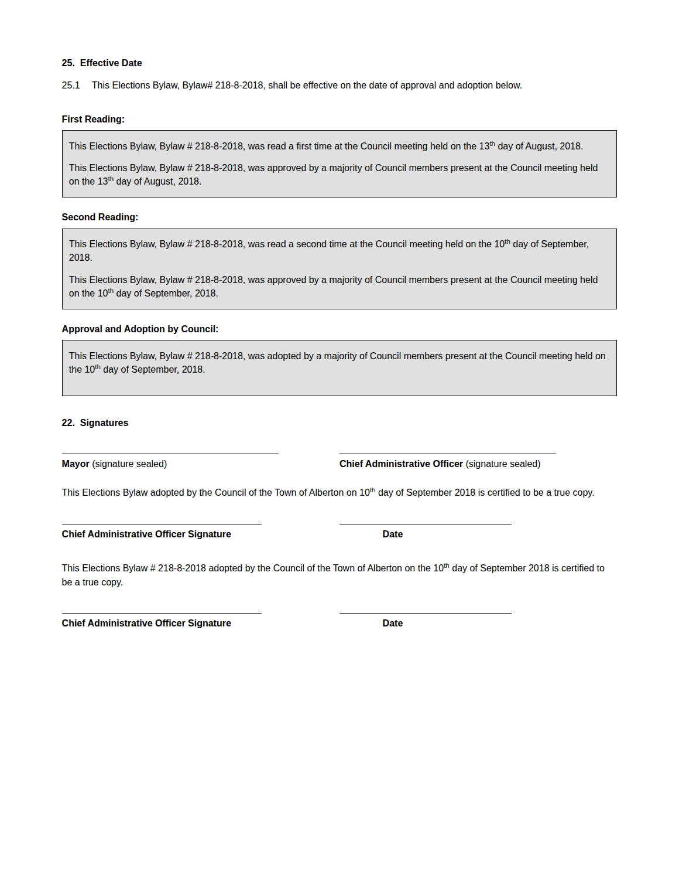25. Effective Date
25.1 This Elections Bylaw, Bylaw# 218-8-2018, shall be effective on the date of approval and adoption below.
First Reading:
This Elections Bylaw, Bylaw # 218-8-2018, was read a first time at the Council meeting held on the 13th day of August, 2018.
This Elections Bylaw, Bylaw # 218-8-2018, was approved by a majority of Council members present at the Council meeting held on the 13th day of August, 2018.
Second Reading:
This Elections Bylaw, Bylaw # 218-8-2018, was read a second time at the Council meeting held on the 10th day of September, 2018.
This Elections Bylaw, Bylaw # 218-8-2018, was approved by a majority of Council members present at the Council meeting held on the 10th day of September, 2018.
Approval and Adoption by Council:
This Elections Bylaw, Bylaw # 218-8-2018, was adopted by a majority of Council members present at the Council meeting held on the 10th day of September, 2018.
22. Signatures
| Mayor (signature sealed) | Chief Administrative Officer (signature sealed) |
This Elections Bylaw adopted by the Council of the Town of Alberton on 10th day of September 2018 is certified to be a true copy.
| Chief Administrative Officer Signature | Date |
This Elections Bylaw # 218-8-2018 adopted by the Council of the Town of Alberton on the 10th day of September 2018 is certified to be a true copy.
| Chief Administrative Officer Signature | Date |